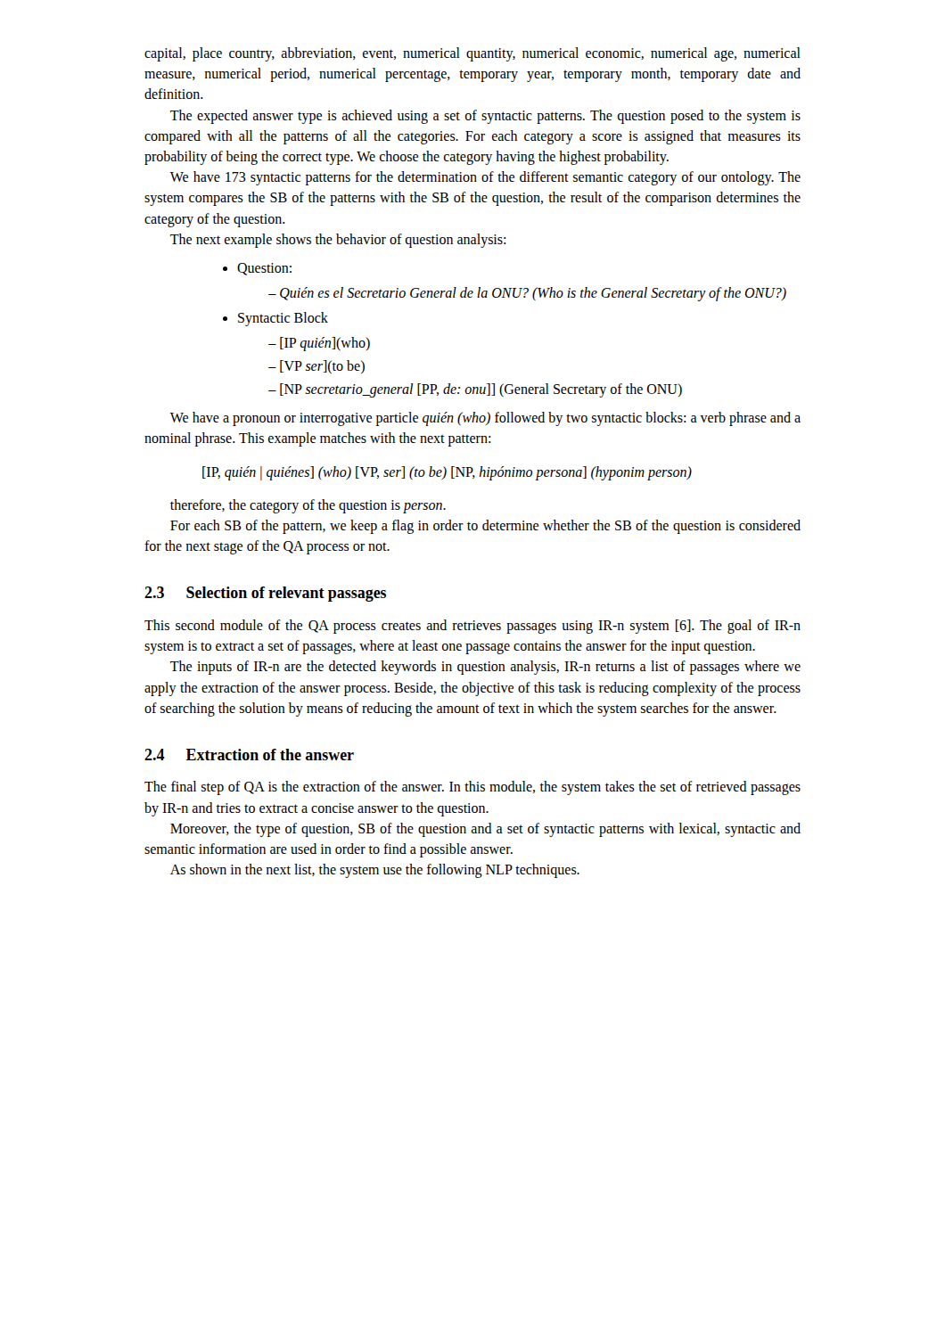capital, place country, abbreviation, event, numerical quantity, numerical economic, numerical age, numerical measure, numerical period, numerical percentage, temporary year, temporary month, temporary date and definition.
The expected answer type is achieved using a set of syntactic patterns. The question posed to the system is compared with all the patterns of all the categories. For each category a score is assigned that measures its probability of being the correct type. We choose the category having the highest probability.
We have 173 syntactic patterns for the determination of the different semantic category of our ontology. The system compares the SB of the patterns with the SB of the question, the result of the comparison determines the category of the question.
The next example shows the behavior of question analysis:
Question:
Quién es el Secretario General de la ONU? (Who is the General Secretary of the ONU?)
Syntactic Block
[IP quién](who)
[VP ser](to be)
[NP secretario_general [PP, de: onu]] (General Secretary of the ONU)
We have a pronoun or interrogative particle quién (who) followed by two syntactic blocks: a verb phrase and a nominal phrase. This example matches with the next pattern:
[IP, quién | quiénes] (who) [VP, ser] (to be) [NP, hipónimo persona] (hyponim person)
therefore, the category of the question is person.
For each SB of the pattern, we keep a flag in order to determine whether the SB of the question is considered for the next stage of the QA process or not.
2.3 Selection of relevant passages
This second module of the QA process creates and retrieves passages using IR-n system [6]. The goal of IR-n system is to extract a set of passages, where at least one passage contains the answer for the input question.
The inputs of IR-n are the detected keywords in question analysis, IR-n returns a list of passages where we apply the extraction of the answer process. Beside, the objective of this task is reducing complexity of the process of searching the solution by means of reducing the amount of text in which the system searches for the answer.
2.4 Extraction of the answer
The final step of QA is the extraction of the answer. In this module, the system takes the set of retrieved passages by IR-n and tries to extract a concise answer to the question.
Moreover, the type of question, SB of the question and a set of syntactic patterns with lexical, syntactic and semantic information are used in order to find a possible answer.
As shown in the next list, the system use the following NLP techniques.